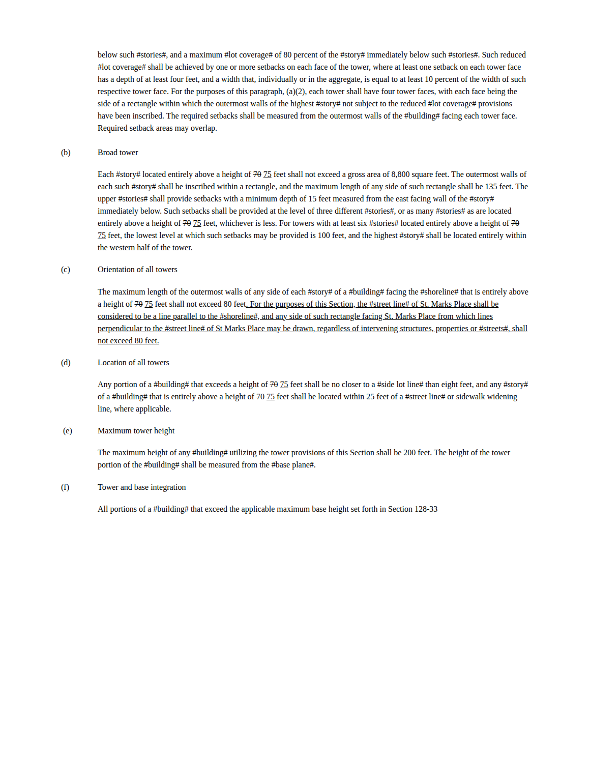below such #stories#, and a maximum #lot coverage# of 80 percent of the #story# immediately below such #stories#. Such reduced #lot coverage# shall be achieved by one or more setbacks on each face of the tower, where at least one setback on each tower face has a depth of at least four feet, and a width that, individually or in the aggregate, is equal to at least 10 percent of the width of such respective tower face. For the purposes of this paragraph, (a)(2), each tower shall have four tower faces, with each face being the side of a rectangle within which the outermost walls of the highest #story# not subject to the reduced #lot coverage# provisions have been inscribed. The required setbacks shall be measured from the outermost walls of the #building# facing each tower face. Required setback areas may overlap.
(b)
Broad tower
Each #story# located entirely above a height of 70 75 feet shall not exceed a gross area of 8,800 square feet. The outermost walls of each such #story# shall be inscribed within a rectangle, and the maximum length of any side of such rectangle shall be 135 feet. The upper #stories# shall provide setbacks with a minimum depth of 15 feet measured from the east facing wall of the #story# immediately below. Such setbacks shall be provided at the level of three different #stories#, or as many #stories# as are located entirely above a height of 70 75 feet, whichever is less. For towers with at least six #stories# located entirely above a height of 70 75 feet, the lowest level at which such setbacks may be provided is 100 feet, and the highest #story# shall be located entirely within the western half of the tower.
(c)
Orientation of all towers
The maximum length of the outermost walls of any side of each #story# of a #building# facing the #shoreline# that is entirely above a height of 70 75 feet shall not exceed 80 feet. For the purposes of this Section, the #street line# of St. Marks Place shall be considered to be a line parallel to the #shoreline#, and any side of such rectangle facing St. Marks Place from which lines perpendicular to the #street line# of St Marks Place may be drawn, regardless of intervening structures, properties or #streets#, shall not exceed 80 feet.
(d)
Location of all towers
Any portion of a #building# that exceeds a height of 70 75 feet shall be no closer to a #side lot line# than eight feet, and any #story# of a #building# that is entirely above a height of 70 75 feet shall be located within 25 feet of a #street line# or sidewalk widening line, where applicable.
(e)
Maximum tower height
The maximum height of any #building# utilizing the tower provisions of this Section shall be 200 feet. The height of the tower portion of the #building# shall be measured from the #base plane#.
(f)
Tower and base integration
All portions of a #building# that exceed the applicable maximum base height set forth in Section 128-33